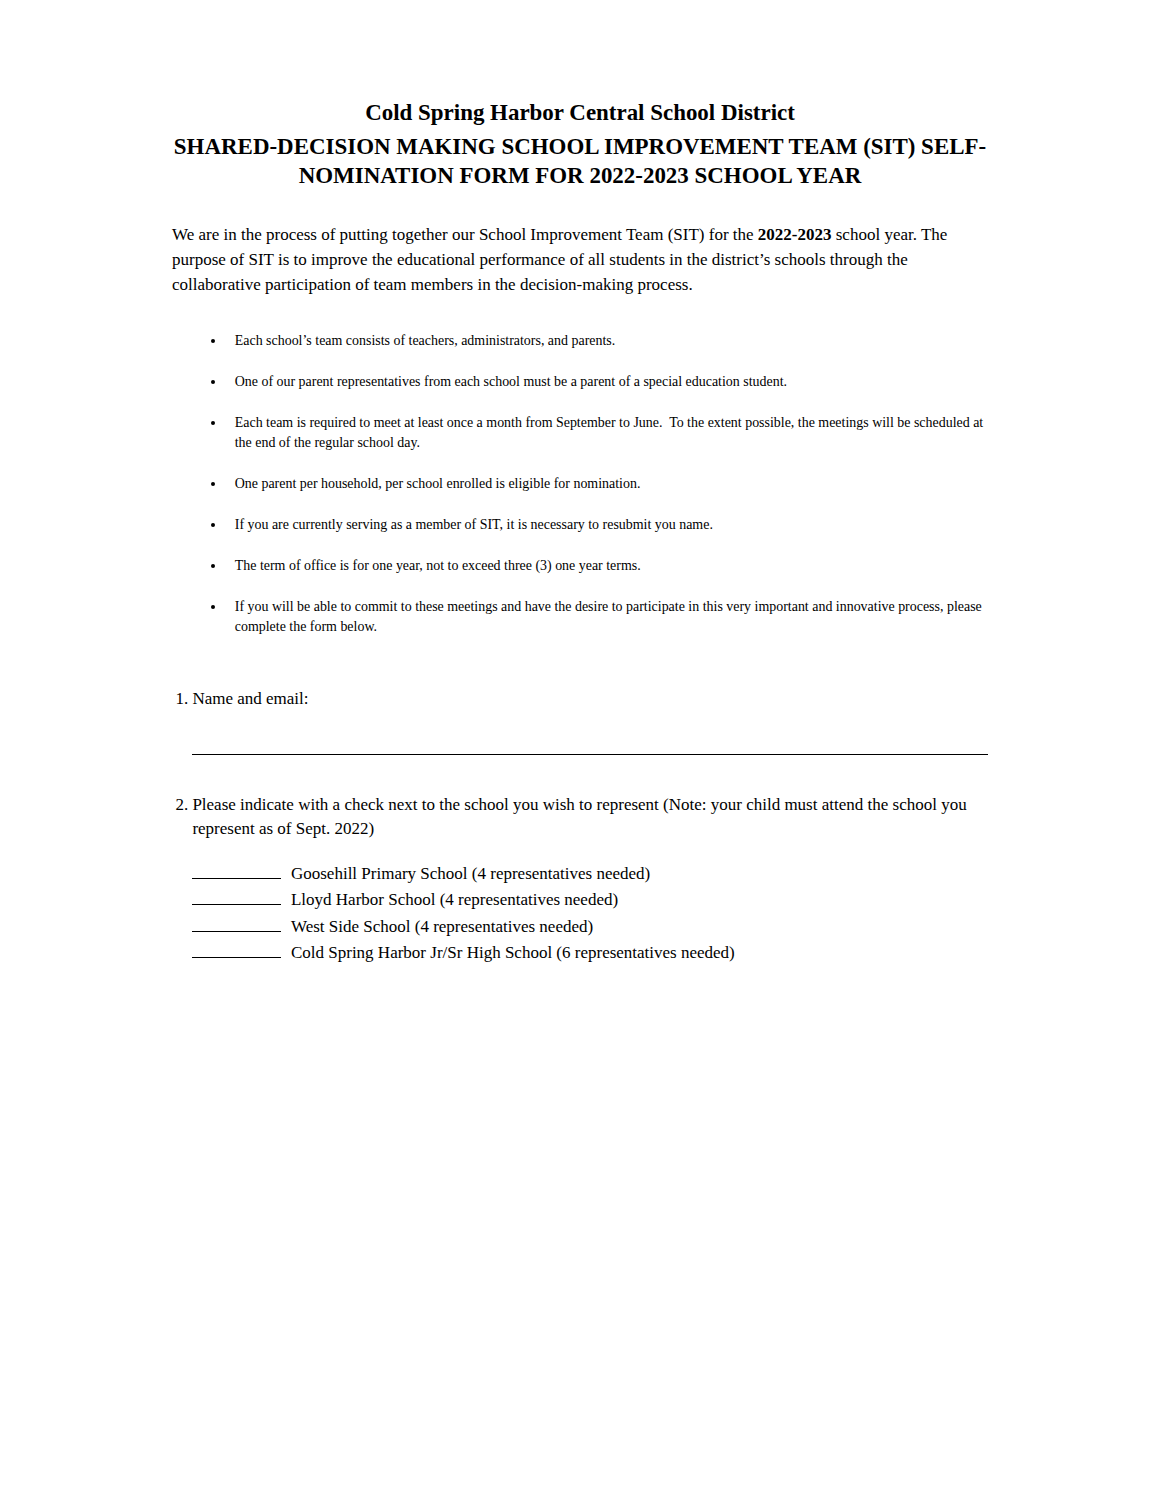Cold Spring Harbor Central School District
SHARED-DECISION MAKING SCHOOL IMPROVEMENT TEAM (SIT) SELF-NOMINATION FORM FOR 2022-2023 SCHOOL YEAR
We are in the process of putting together our School Improvement Team (SIT) for the 2022-2023 school year. The purpose of SIT is to improve the educational performance of all students in the district’s schools through the collaborative participation of team members in the decision-making process.
Each school’s team consists of teachers, administrators, and parents.
One of our parent representatives from each school must be a parent of a special education student.
Each team is required to meet at least once a month from September to June. To the extent possible, the meetings will be scheduled at the end of the regular school day.
One parent per household, per school enrolled is eligible for nomination.
If you are currently serving as a member of SIT, it is necessary to resubmit you name.
The term of office is for one year, not to exceed three (3) one year terms.
If you will be able to commit to these meetings and have the desire to participate in this very important and innovative process, please complete the form below.
Name and email:
Please indicate with a check next to the school you wish to represent (Note: your child must attend the school you represent as of Sept. 2022)
Goosehill Primary School (4 representatives needed)
Lloyd Harbor School (4 representatives needed)
West Side School (4 representatives needed)
Cold Spring Harbor Jr/Sr High School (6 representatives needed)